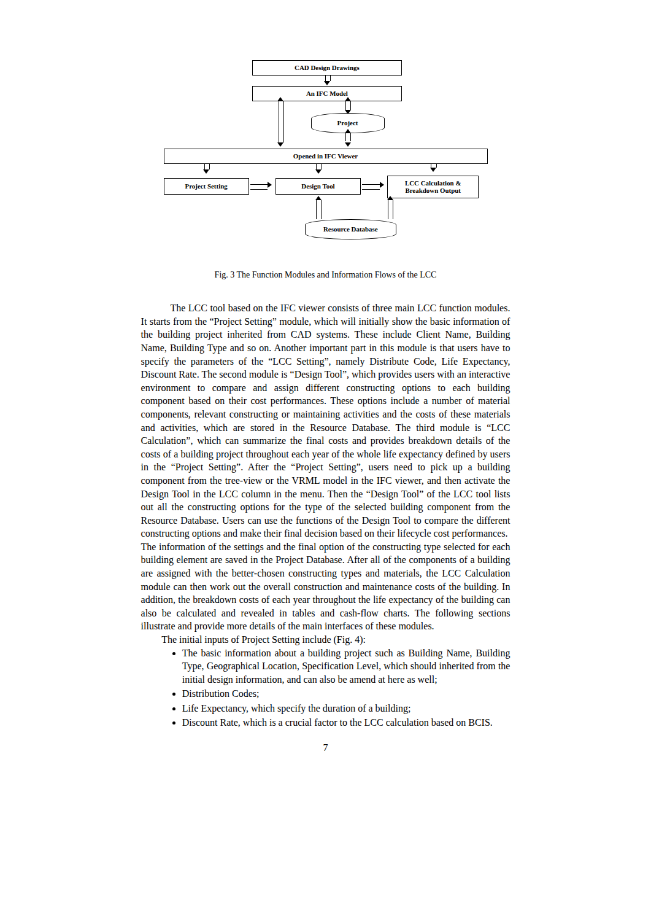CAD Design Drawings
An IFC Model
Project
Opened in IFC Viewer
Project Setting
Design Tool
LCC Calculation &
Breakdown Output
Resource Database
Fig. 3 The Function Modules and Information Flows of the LCC
The LCC tool based on the IFC viewer consists of three main LCC function modules. It starts from the “Project Setting” module, which will initially show the basic information of the building project inherited from CAD systems. These include Client Name, Building Name, Building Type and so on. Another important part in this module is that users have to specify the parameters of the “LCC Setting”, namely Distribute Code, Life Expectancy, Discount Rate. The second module is “Design Tool”, which provides users with an interactive environment to compare and assign different constructing options to each building component based on their cost performances. These options include a number of material components, relevant constructing or maintaining activities and the costs of these materials and activities, which are stored in the Resource Database. The third module is “LCC Calculation”, which can summarize the final costs and provides breakdown details of the costs of a building project throughout each year of the whole life expectancy defined by users in the “Project Setting”. After the “Project Setting”, users need to pick up a building component from the tree-view or the VRML model in the IFC viewer, and then activate the Design Tool in the LCC column in the menu. Then the “Design Tool” of the LCC tool lists out all the constructing options for the type of the selected building component from the Resource Database. Users can use the functions of the Design Tool to compare the different constructing options and make their final decision based on their lifecycle cost performances. The information of the settings and the final option of the constructing type selected for each building element are saved in the Project Database. After all of the components of a building are assigned with the better-chosen constructing types and materials, the LCC Calculation module can then work out the overall construction and maintenance costs of the building. In addition, the breakdown costs of each year throughout the life expectancy of the building can also be calculated and revealed in tables and cash-flow charts. The following sections illustrate and provide more details of the main interfaces of these modules.
The initial inputs of Project Setting include (Fig. 4):
The basic information about a building project such as Building Name, Building Type, Geographical Location, Specification Level, which should inherited from the initial design information, and can also be amend at here as well;
Distribution Codes;
Life Expectancy, which specify the duration of a building;
Discount Rate, which is a crucial factor to the LCC calculation based on BCIS.
7